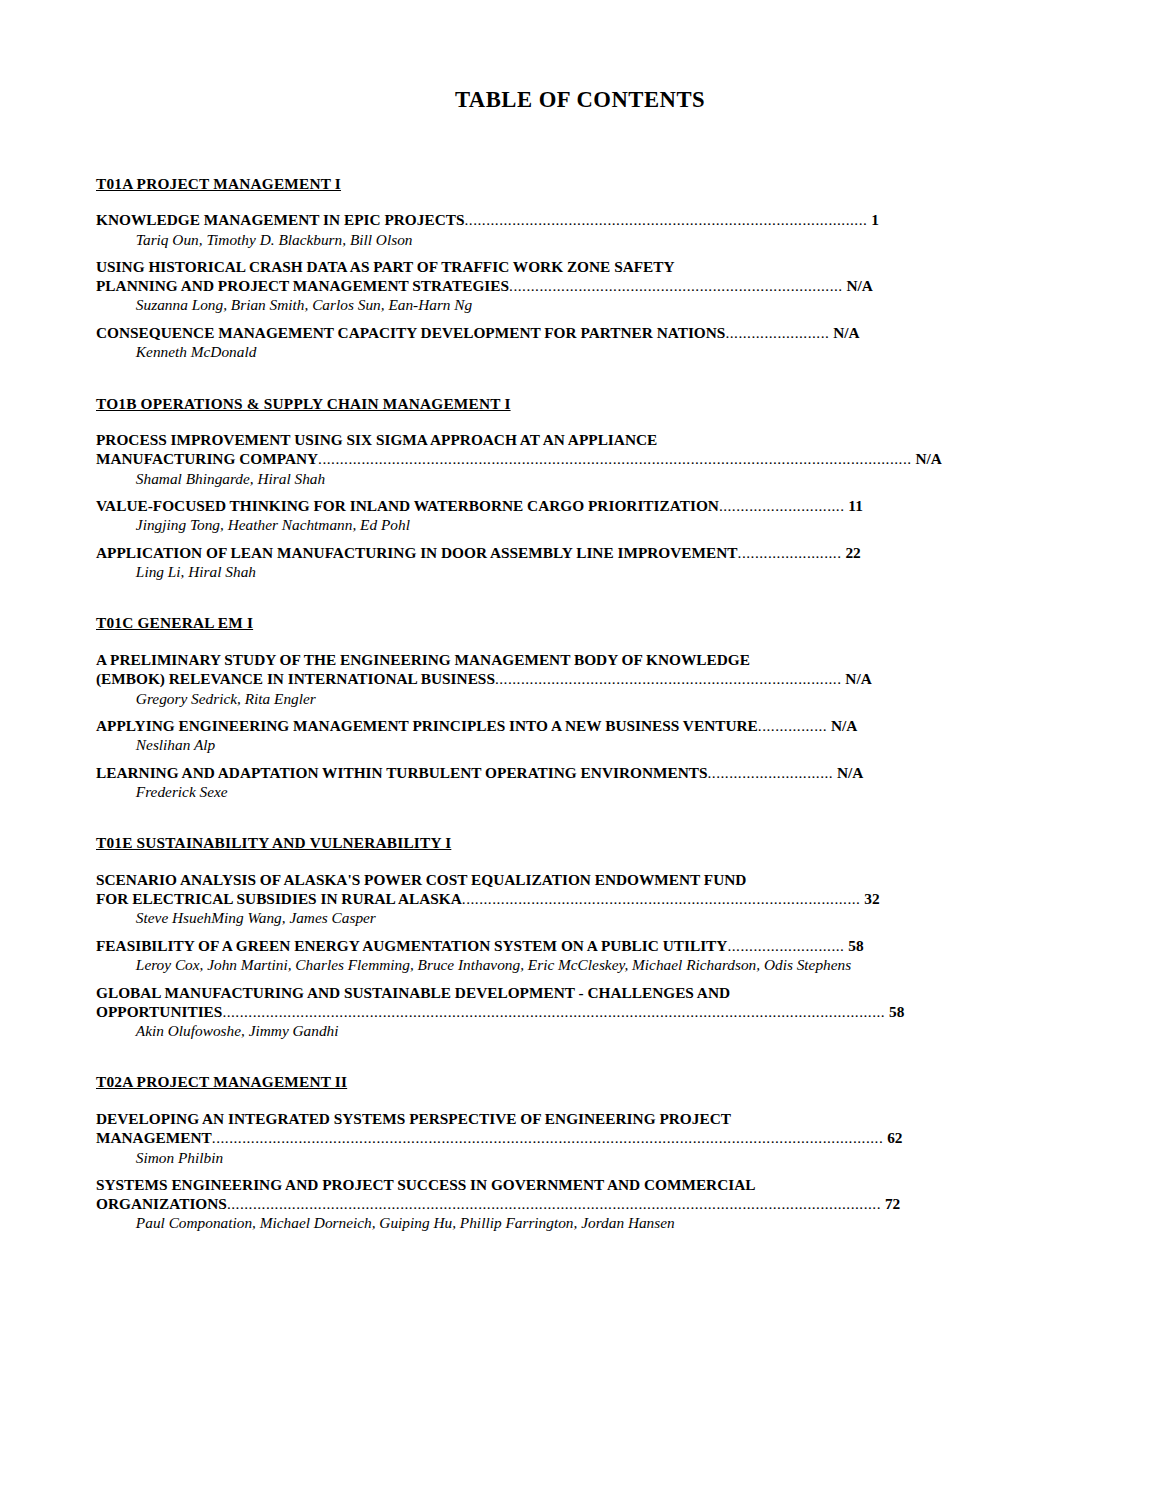TABLE OF CONTENTS
T01A PROJECT MANAGEMENT I
KNOWLEDGE MANAGEMENT IN EPIC PROJECTS............................................................................................. 1
Tariq Oun, Timothy D. Blackburn, Bill Olson
USING HISTORICAL CRASH DATA AS PART OF TRAFFIC WORK ZONE SAFETY PLANNING AND PROJECT MANAGEMENT STRATEGIES............................................................................. N/A
Suzanna Long, Brian Smith, Carlos Sun, Ean-Harn Ng
CONSEQUENCE MANAGEMENT CAPACITY DEVELOPMENT FOR PARTNER NATIONS........................ N/A
Kenneth McDonald
TO1B OPERATIONS & SUPPLY CHAIN MANAGEMENT I
PROCESS IMPROVEMENT USING SIX SIGMA APPROACH AT AN APPLIANCE MANUFACTURING COMPANY......................................................................................................................................... N/A
Shamal Bhingarde, Hiral Shah
VALUE-FOCUSED THINKING FOR INLAND WATERBORNE CARGO PRIORITIZATION............................. 11
Jingjing Tong, Heather Nachtmann, Ed Pohl
APPLICATION OF LEAN MANUFACTURING IN DOOR ASSEMBLY LINE IMPROVEMENT........................ 22
Ling Li, Hiral Shah
T01C GENERAL EM I
A PRELIMINARY STUDY OF THE ENGINEERING MANAGEMENT BODY OF KNOWLEDGE (EMBOK) RELEVANCE IN INTERNATIONAL BUSINESS................................................................................ N/A
Gregory Sedrick, Rita Engler
APPLYING ENGINEERING MANAGEMENT PRINCIPLES INTO A NEW BUSINESS VENTURE................ N/A
Neslihan Alp
LEARNING AND ADAPTATION WITHIN TURBULENT OPERATING ENVIRONMENTS............................. N/A
Frederick Sexe
T01E SUSTAINABILITY AND VULNERABILITY I
SCENARIO ANALYSIS OF ALASKA'S POWER COST EQUALIZATION ENDOWMENT FUND FOR ELECTRICAL SUBSIDIES IN RURAL ALASKA............................................................................................ 32
Steve HsuehMing Wang, James Casper
FEASIBILITY OF A GREEN ENERGY AUGMENTATION SYSTEM ON A PUBLIC UTILITY........................... 58
Leroy Cox, John Martini, Charles Flemming, Bruce Inthavong, Eric McCleskey, Michael Richardson, Odis Stephens
GLOBAL MANUFACTURING AND SUSTAINABLE DEVELOPMENT - CHALLENGES AND OPPORTUNITIES......................................................................................................................................................... 58
Akin Olufowoshe, Jimmy Gandhi
T02A PROJECT MANAGEMENT II
DEVELOPING AN INTEGRATED SYSTEMS PERSPECTIVE OF ENGINEERING PROJECT MANAGEMENT........................................................................................................................................................... 62
Simon Philbin
SYSTEMS ENGINEERING AND PROJECT SUCCESS IN GOVERNMENT AND COMMERCIAL ORGANIZATIONS....................................................................................................................................................... 72
Paul Componation, Michael Dorneich, Guiping Hu, Phillip Farrington, Jordan Hansen